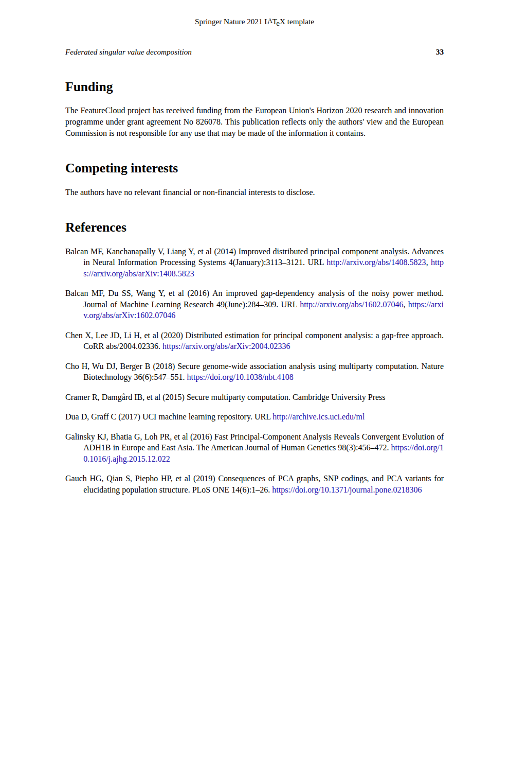Springer Nature 2021 La Te X template
Federated singular value decomposition 33
Funding
The FeatureCloud project has received funding from the European Union's Horizon 2020 research and innovation programme under grant agreement No 826078. This publication reflects only the authors' view and the European Commission is not responsible for any use that may be made of the information it contains.
Competing interests
The authors have no relevant financial or non-financial interests to disclose.
References
Balcan MF, Kanchanapally V, Liang Y, et al (2014) Improved distributed principal component analysis. Advances in Neural Information Processing Systems 4(January):3113–3121. URL http://arxiv.org/abs/1408.5823, https://arxiv.org/abs/arXiv:1408.5823
Balcan MF, Du SS, Wang Y, et al (2016) An improved gap-dependency analysis of the noisy power method. Journal of Machine Learning Research 49(June):284–309. URL http://arxiv.org/abs/1602.07046, https://arxiv.org/abs/arXiv:1602.07046
Chen X, Lee JD, Li H, et al (2020) Distributed estimation for principal component analysis: a gap-free approach. CoRR abs/2004.02336. https://arxiv.org/abs/arXiv:2004.02336
Cho H, Wu DJ, Berger B (2018) Secure genome-wide association analysis using multiparty computation. Nature Biotechnology 36(6):547–551. https://doi.org/10.1038/nbt.4108
Cramer R, Damgård IB, et al (2015) Secure multiparty computation. Cambridge University Press
Dua D, Graff C (2017) UCI machine learning repository. URL http://archive.ics.uci.edu/ml
Galinsky KJ, Bhatia G, Loh PR, et al (2016) Fast Principal-Component Analysis Reveals Convergent Evolution of ADH1B in Europe and East Asia. The American Journal of Human Genetics 98(3):456–472. https://doi.org/10.1016/j.ajhg.2015.12.022
Gauch HG, Qian S, Piepho HP, et al (2019) Consequences of PCA graphs, SNP codings, and PCA variants for elucidating population structure. PLoS ONE 14(6):1–26. https://doi.org/10.1371/journal.pone.0218306